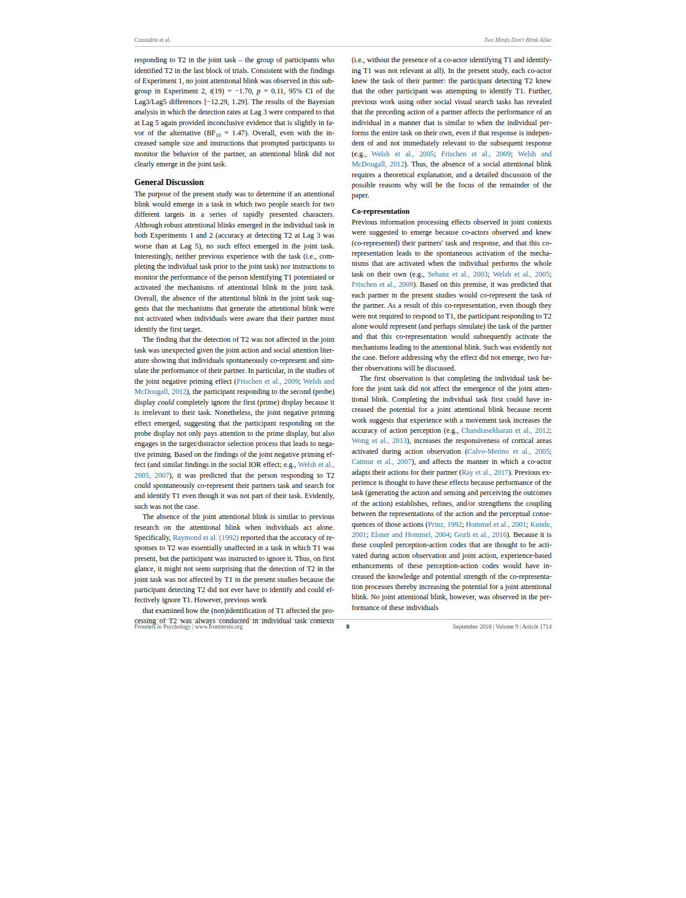Constable et al.
Two Minds Don't Blink Alike
responding to T2 in the joint task – the group of participants who identified T2 in the last block of trials. Consistent with the findings of Experiment 1, no joint attentional blink was observed in this subgroup in Experiment 2, t(19) = −1.70, p = 0.11, 95% CI of the Lag3/Lag5 differences [−12.29, 1.29]. The results of the Bayesian analysis in which the detection rates at Lag 3 were compared to that at Lag 5 again provided inconclusive evidence that is slightly in favor of the alternative (BF10 = 1.47). Overall, even with the increased sample size and instructions that prompted participants to monitor the behavior of the partner, an attentional blink did not clearly emerge in the joint task.
General Discussion
The purpose of the present study was to determine if an attentional blink would emerge in a task in which two people search for two different targets in a series of rapidly presented characters. Although robust attentional blinks emerged in the individual task in both Experiments 1 and 2 (accuracy at detecting T2 at Lag 3 was worse than at Lag 5), no such effect emerged in the joint task. Interestingly, neither previous experience with the task (i.e., completing the individual task prior to the joint task) nor instructions to monitor the performance of the person identifying T1 potentiated or activated the mechanisms of attentional blink in the joint task. Overall, the absence of the attentional blink in the joint task suggests that the mechanisms that generate the attentional blink were not activated when individuals were aware that their partner must identify the first target.
The finding that the detection of T2 was not affected in the joint task was unexpected given the joint action and social attention literature showing that individuals spontaneously co-represent and simulate the performance of their partner. In particular, in the studies of the joint negative priming effect (Frischen et al., 2009; Welsh and McDougall, 2012), the participant responding to the second (probe) display could completely ignore the first (prime) display because it is irrelevant to their task. Nonetheless, the joint negative priming effect emerged, suggesting that the participant responding on the probe display not only pays attention to the prime display, but also engages in the target/distractor selection process that leads to negative priming. Based on the findings of the joint negative priming effect (and similar findings in the social IOR effect; e.g., Welsh et al., 2005, 2007), it was predicted that the person responding to T2 could spontaneously co-represent their partners task and search for and identify T1 even though it was not part of their task. Evidently, such was not the case.
The absence of the joint attentional blink is similar to previous research on the attentional blink when individuals act alone. Specifically, Raymond et al. (1992) reported that the accuracy of responses to T2 was essentially unaffected in a task in which T1 was present, but the participant was instructed to ignore it. Thus, on first glance, it might not seem surprising that the detection of T2 in the joint task was not affected by T1 in the present studies because the participant detecting T2 did not ever have to identify and could effectively ignore T1. However, previous work
that examined how the (non)identification of T1 affected the processing of T2 was always conducted in individual task contexts (i.e., without the presence of a co-actor identifying T1 and identifying T1 was not relevant at all). In the present study, each co-actor knew the task of their partner: the participant detecting T2 knew that the other participant was attempting to identify T1. Further, previous work using other social visual search tasks has revealed that the preceding action of a partner affects the performance of an individual in a manner that is similar to when the individual performs the entire task on their own, even if that response is independent of and not immediately relevant to the subsequent response (e.g., Welsh et al., 2005; Frischen et al., 2009; Welsh and McDougall, 2012). Thus, the absence of a social attentional blink requires a theoretical explanation, and a detailed discussion of the possible reasons why will be the focus of the remainder of the paper.
Co-representation
Previous information processing effects observed in joint contexts were suggested to emerge because co-actors observed and knew (co-represented) their partners' task and response, and that this co-representation leads to the spontaneous activation of the mechanisms that are activated when the individual performs the whole task on their own (e.g., Sebanz et al., 2003; Welsh et al., 2005; Frischen et al., 2009). Based on this premise, it was predicted that each partner in the present studies would co-represent the task of the partner. As a result of this co-representation, even though they were not required to respond to T1, the participant responding to T2 alone would represent (and perhaps simulate) the task of the partner and that this co-representation would subsequently activate the mechanisms leading to the attentional blink. Such was evidently not the case. Before addressing why the effect did not emerge, two further observations will be discussed.
The first observation is that completing the individual task before the joint task did not affect the emergence of the joint attentional blink. Completing the individual task first could have increased the potential for a joint attentional blink because recent work suggests that experience with a movement task increases the accuracy of action perception (e.g., Chandrasekharan et al., 2012; Wong et al., 2013), increases the responsiveness of cortical areas activated during action observation (Calvo-Merino et al., 2005; Catmur et al., 2007), and affects the manner in which a co-actor adapts their actions for their partner (Ray et al., 2017). Previous experience is thought to have these effects because performance of the task (generating the action and sensing and perceiving the outcomes of the action) establishes, refines, and/or strengthens the coupling between the representations of the action and the perceptual consequences of those actions (Prinz, 1992; Hommel et al., 2001; Kunde, 2001; Elsner and Hommel, 2004; Gozli et al., 2016). Because it is these coupled perception-action codes that are thought to be activated during action observation and joint action, experience-based enhancements of these perception-action codes would have increased the knowledge and potential strength of the co-representation processes thereby increasing the potential for a joint attentional blink. No joint attentional blink, however, was observed in the performance of these individuals
Frontiers in Psychology | www.frontiersin.org
8
September 2018 | Volume 9 | Article 1714